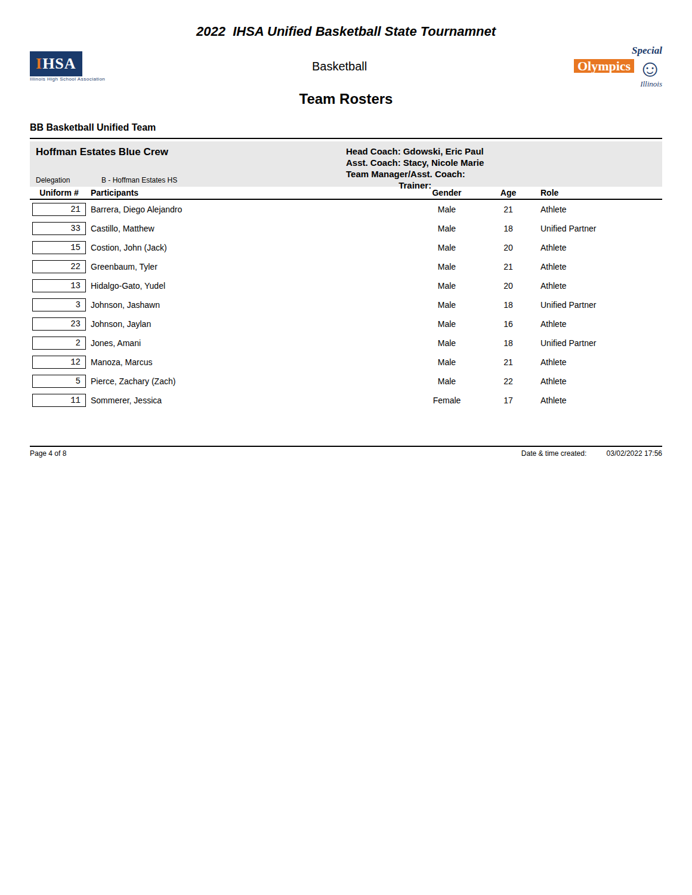2022 IHSA Unified Basketball State Tournamnet
IHSA
Illinois High School Association
Basketball
Special
Olympics☺
Illinois
Team Rosters
BB Basketball Unified Team
Hoffman Estates Blue Crew
| Head Coach: | Gdowski, Eric Paul |
| Asst. Coach: | Stacy, Nicole Marie |
| Team Manager/Asst. Coach: |
| Trainer: |
Delegation B - Hoffman Estates HS
| Uniform # | Participants | Gender | Age | Role |
| --- | --- | --- | --- | --- |
| 21 | Barrera, Diego Alejandro | Male | 21 | Athlete |
| 33 | Castillo, Matthew | Male | 18 | Unified Partner |
| 15 | Costion, John (Jack) | Male | 20 | Athlete |
| 22 | Greenbaum, Tyler | Male | 21 | Athlete |
| 13 | Hidalgo-Gato, Yudel | Male | 20 | Athlete |
| 3 | Johnson, Jashawn | Male | 18 | Unified Partner |
| 23 | Johnson, Jaylan | Male | 16 | Athlete |
| 2 | Jones, Amani | Male | 18 | Unified Partner |
| 12 | Manoza, Marcus | Male | 21 | Athlete |
| 5 | Pierce, Zachary (Zach) | Male | 22 | Athlete |
| 11 | Sommerer, Jessica | Female | 17 | Athlete |
Page 4 of 8
Date & time created: 03/02/2022 17:56